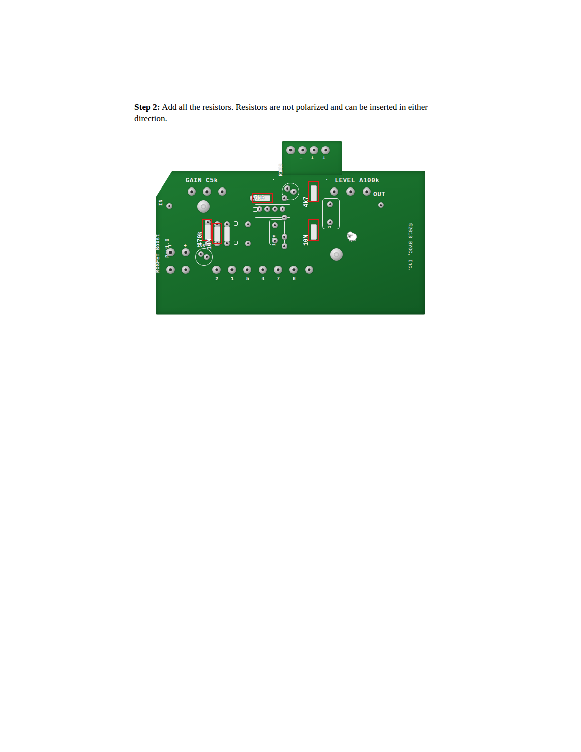Step 2: Add all the resistors. Resistors are not polarized and can be inserted in either direction.
RING
−
+
+
GAIN C5k
LEVEL A100k
⋅
⋅
IN
OUT
MOSFET Boost
Rev1.0
©2013 BYOC, Inc.
1u
100n
100
−
+
2
1
5
4
7
8
🐑
4k7
5k6
470k
10M
10M